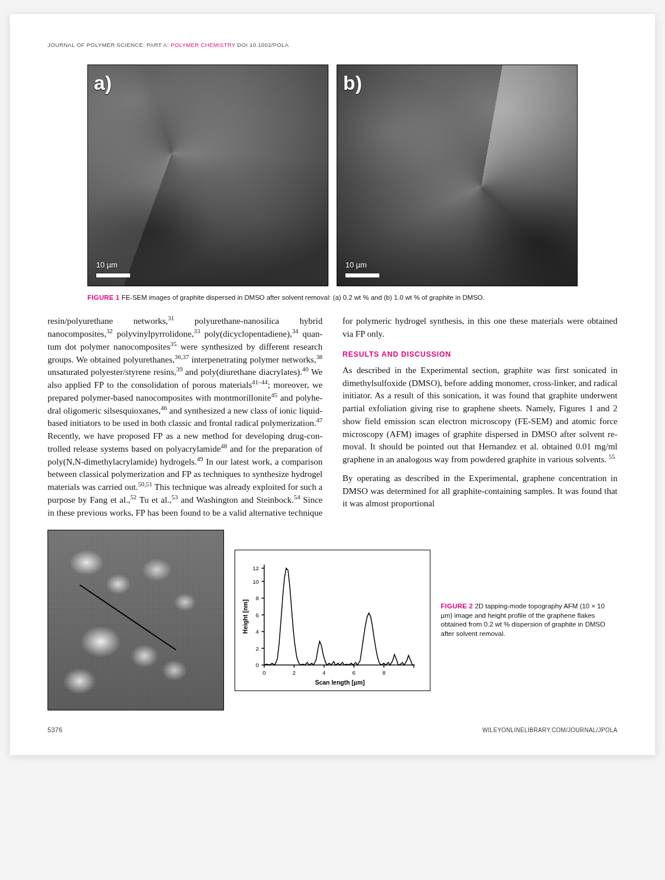Journal of Polymer Science: Part A: Polymer Chemistry DOI 10.1002/POLA
a) 10 µm
b) 10 µm
FIGURE 1 FE-SEM images of graphite dispersed in DMSO after solvent removal: (a) 0.2 wt % and (b) 1.0 wt % of graphite in DMSO.
resin/polyurethane networks,31 polyurethane-nanosilica hybrid nanocomposites,32 polyvinylpyrrolidone,33 poly(dicyclopentadiene),34 quantum dot polymer nanocomposites35 were synthesized by different research groups. We obtained polyurethanes,36,37 interpenetrating polymer networks,38 unsaturated polyester/styrene resins,39 and poly(diurethane diacrylates).40 We also applied FP to the consolidation of porous materials41–44; moreover, we prepared polymer-based nanocomposites with montmorillonite45 and polyhedral oligomeric silsesquioxanes,46 and synthesized a new class of ionic liquid-based initiators to be used in both classic and frontal radical polymerization.47 Recently, we have proposed FP as a new method for developing drug-controlled release systems based on polyacrylamide48 and for the preparation of poly(N,N-dimethylacrylamide) hydrogels.49 In our latest work, a comparison between classical polymerization and FP as techniques to synthesize hydrogel materials was carried out.50,51 This technique was already exploited for such a purpose by Fang et al.,52 Tu et al.,53 and Washington and Steinbock.54 Since in these previous works, FP has been found to be a valid alternative technique for polymeric hydrogel synthesis, in this one these materials were obtained via FP only.
Results and Discussion
As described in the Experimental section, graphite was first sonicated in dimethylsulfoxide (DMSO), before adding monomer, cross-linker, and radical initiator. As a result of this sonication, it was found that graphite underwent partial exfoliation giving rise to graphene sheets. Namely, Figures 1 and 2 show field emission scan electron microscopy (FE-SEM) and atomic force microscopy (AFM) images of graphite dispersed in DMSO after solvent removal. It should be pointed out that Hernandez et al. obtained 0.01 mg/ml graphene in an analogous way from powdered graphite in various solvents. 55
By operating as described in the Experimental, graphene concentration in DMSO was determined for all graphite-containing samples. It was found that it was almost proportional
0 2 4 6 8 10 12 0 2 4 6 8 Scan length [µm] Height [nm]
FIGURE 2 2D tapping-mode topography AFM (10 × 10 µm) image and height profile of the graphene flakes obtained from 0.2 wt % dispersion of graphite in DMSO after solvent removal.
5376
wileyonlinelibrary.com/journal/jpola